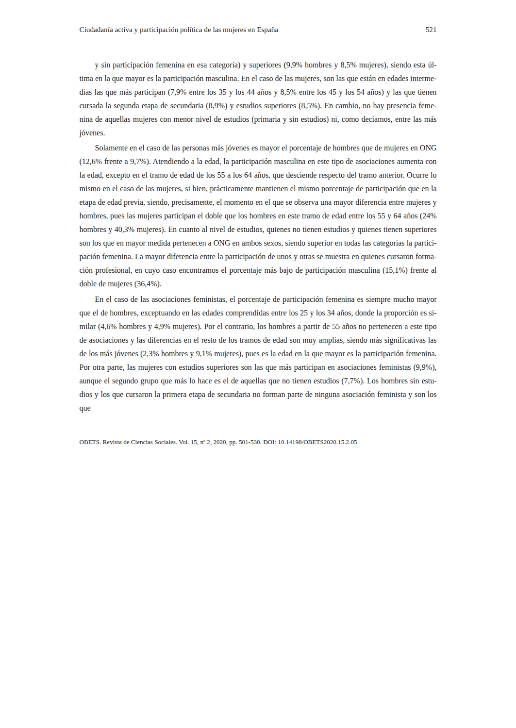Ciudadanía activa y participación política de las mujeres en España 521
y sin participación femenina en esa categoría) y superiores (9,9% hombres y 8,5% mujeres), siendo esta última en la que mayor es la participación masculina. En el caso de las mujeres, son las que están en edades intermedias las que más participan (7,9% entre los 35 y los 44 años y 8,5% entre los 45 y los 54 años) y las que tienen cursada la segunda etapa de secundaria (8,9%) y estudios superiores (8,5%). En cambio, no hay presencia femenina de aquellas mujeres con menor nivel de estudios (primaria y sin estudios) ni, como decíamos, entre las más jóvenes.
Solamente en el caso de las personas más jóvenes es mayor el porcentaje de hombres que de mujeres en ONG (12,6% frente a 9,7%). Atendiendo a la edad, la participación masculina en este tipo de asociaciones aumenta con la edad, excepto en el tramo de edad de los 55 a los 64 años, que desciende respecto del tramo anterior. Ocurre lo mismo en el caso de las mujeres, si bien, prácticamente mantienen el mismo porcentaje de participación que en la etapa de edad previa, siendo, precisamente, el momento en el que se observa una mayor diferencia entre mujeres y hombres, pues las mujeres participan el doble que los hombres en este tramo de edad entre los 55 y 64 años (24% hombres y 40,3% mujeres). En cuanto al nivel de estudios, quienes no tienen estudios y quienes tienen superiores son los que en mayor medida pertenecen a ONG en ambos sexos, siendo superior en todas las categorías la participación femenina. La mayor diferencia entre la participación de unos y otras se muestra en quienes cursaron formación profesional, en cuyo caso encontramos el porcentaje más bajo de participación masculina (15,1%) frente al doble de mujeres (36,4%).
En el caso de las asociaciones feministas, el porcentaje de participación femenina es siempre mucho mayor que el de hombres, exceptuando en las edades comprendidas entre los 25 y los 34 años, donde la proporción es similar (4,6% hombres y 4,9% mujeres). Por el contrario, los hombres a partir de 55 años no pertenecen a este tipo de asociaciones y las diferencias en el resto de los tramos de edad son muy amplias, siendo más significativas las de los más jóvenes (2,3% hombres y 9,1% mujeres), pues es la edad en la que mayor es la participación femenina. Por otra parte, las mujeres con estudios superiores son las que más participan en asociaciones feministas (9,9%), aunque el segundo grupo que más lo hace es el de aquellas que no tienen estudios (7,7%). Los hombres sin estudios y los que cursaron la primera etapa de secundaria no forman parte de ninguna asociación feminista y son los que
OBETS. Revista de Ciencias Sociales. Vol. 15, nº 2, 2020, pp. 501-530. DOI: 10.14198/OBETS2020.15.2.05